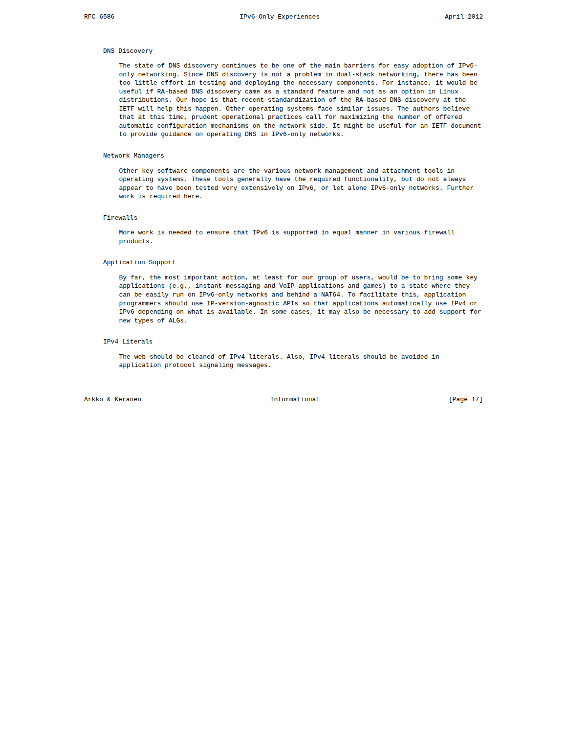RFC 6586 IPv6-Only Experiences April 2012
DNS Discovery
The state of DNS discovery continues to be one of the main barriers for easy adoption of IPv6-only networking. Since DNS discovery is not a problem in dual-stack networking, there has been too little effort in testing and deploying the necessary components. For instance, it would be useful if RA-based DNS discovery came as a standard feature and not as an option in Linux distributions. Our hope is that recent standardization of the RA-based DNS discovery at the IETF will help this happen. Other operating systems face similar issues. The authors believe that at this time, prudent operational practices call for maximizing the number of offered automatic configuration mechanisms on the network side. It might be useful for an IETF document to provide guidance on operating DNS in IPv6-only networks.
Network Managers
Other key software components are the various network management and attachment tools in operating systems. These tools generally have the required functionality, but do not always appear to have been tested very extensively on IPv6, or let alone IPv6-only networks. Further work is required here.
Firewalls
More work is needed to ensure that IPv6 is supported in equal manner in various firewall products.
Application Support
By far, the most important action, at least for our group of users, would be to bring some key applications (e.g., instant messaging and VoIP applications and games) to a state where they can be easily run on IPv6-only networks and behind a NAT64. To facilitate this, application programmers should use IP-version-agnostic APIs so that applications automatically use IPv4 or IPv6 depending on what is available. In some cases, it may also be necessary to add support for new types of ALGs.
IPv4 Literals
The web should be cleaned of IPv4 literals. Also, IPv4 literals should be avoided in application protocol signaling messages.
Arkko & Keranen Informational [Page 17]